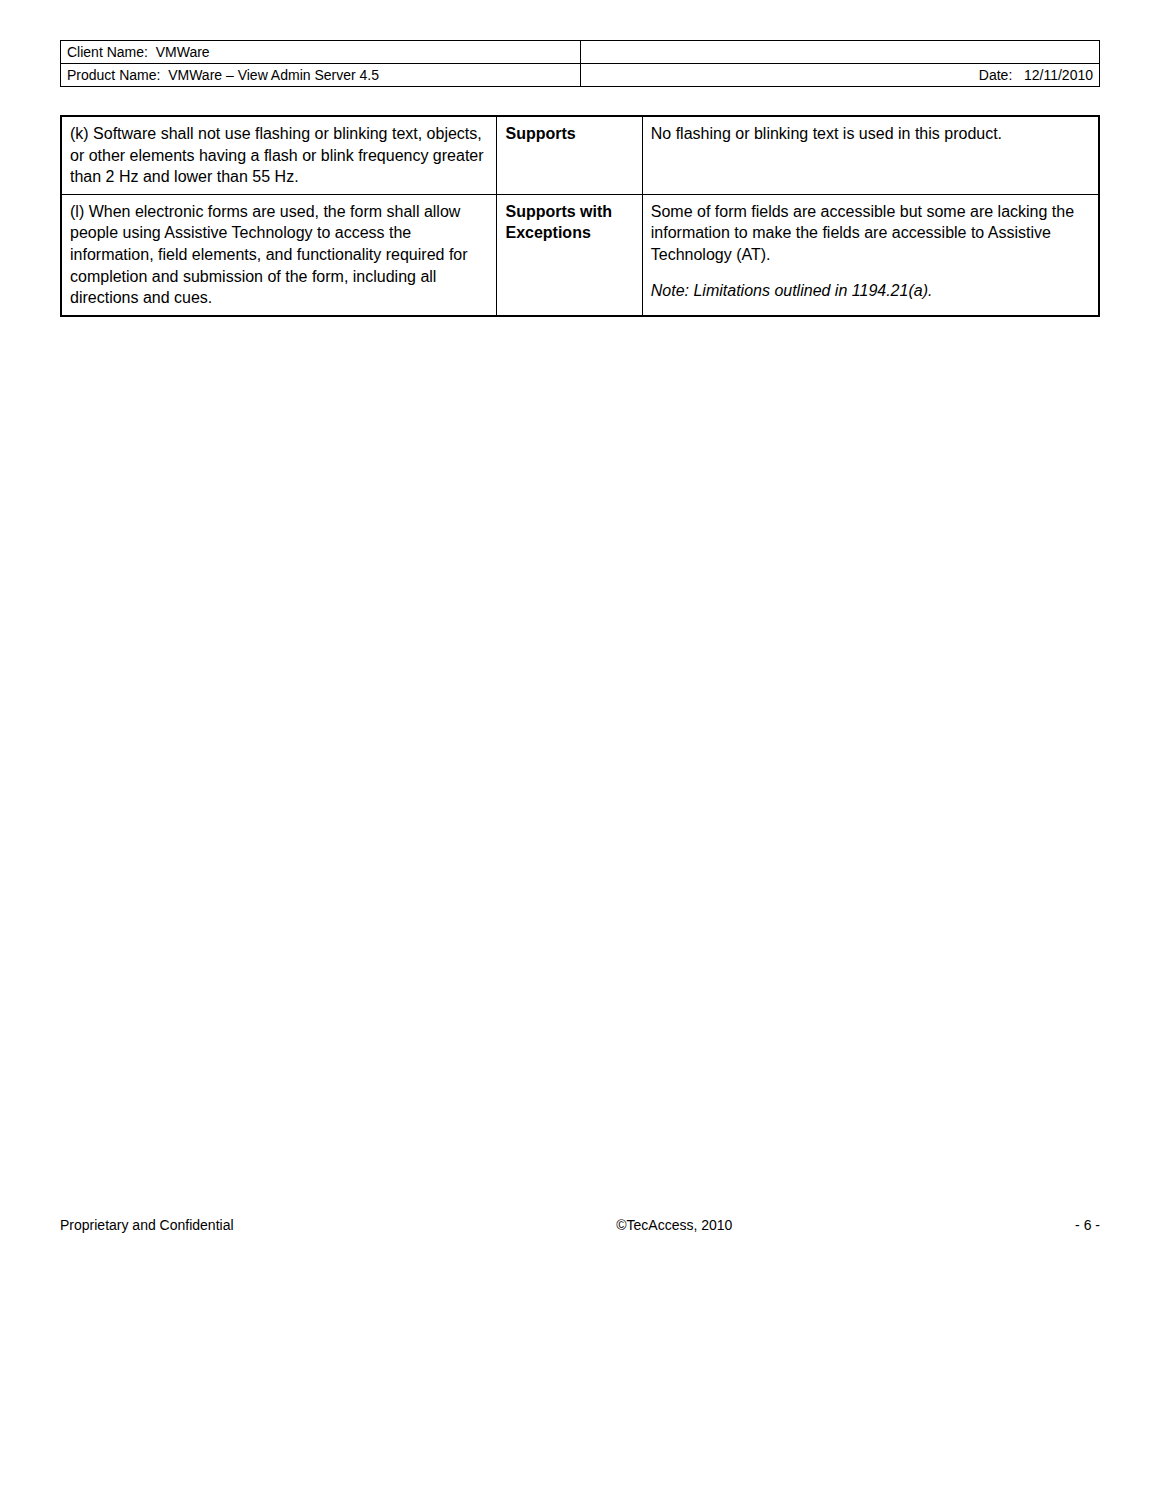| Client Name: VMWare | |
| Product Name: VMWare – View Admin Server 4.5 | Date: 12/11/2010 |
| (k) Software shall not use flashing or blinking text, objects, or other elements having a flash or blink frequency greater than 2 Hz and lower than 55 Hz. | Supports | No flashing or blinking text is used in this product. |
| (l) When electronic forms are used, the form shall allow people using Assistive Technology to access the information, field elements, and functionality required for completion and submission of the form, including all directions and cues. | Supports with Exceptions | Some of form fields are accessible but some are lacking the information to make the fields are accessible to Assistive Technology (AT). Note: Limitations outlined in 1194.21(a). |
Proprietary and Confidential
©TecAccess, 2010
- 6 -